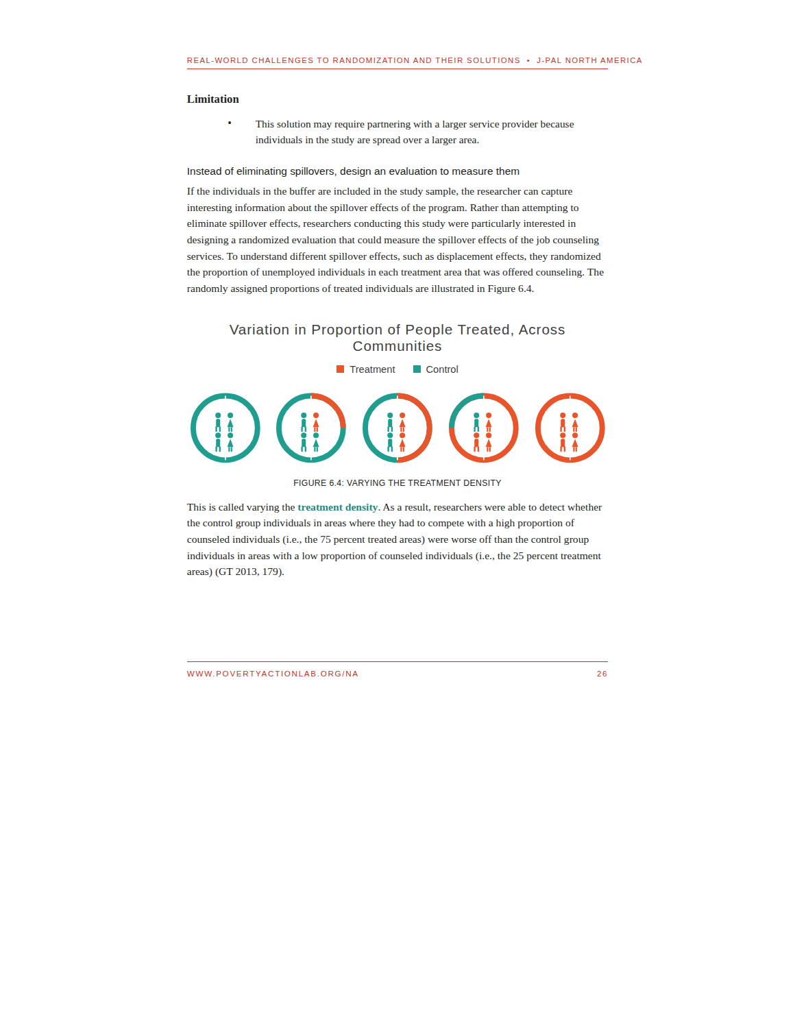Real-World Challenges to Randomization and Their Solutions • J-PAL North America
Limitation
This solution may require partnering with a larger service provider because individuals in the study are spread over a larger area.
Instead of eliminating spillovers, design an evaluation to measure them
If the individuals in the buffer are included in the study sample, the researcher can capture interesting information about the spillover effects of the program. Rather than attempting to eliminate spillover effects, researchers conducting this study were particularly interested in designing a randomized evaluation that could measure the spillover effects of the job counseling services. To understand different spillover effects, such as displacement effects, they randomized the proportion of unemployed individuals in each treatment area that was offered counseling. The randomly assigned proportions of treated individuals are illustrated in Figure 6.4.
Variation in Proportion of People Treated, Across Communities
Treatment Control
Figure 6.4: Varying the treatment density
This is called varying the treatment density. As a result, researchers were able to detect whether the control group individuals in areas where they had to compete with a high proportion of counseled individuals (i.e., the 75 percent treated areas) were worse off than the control group individuals in areas with a low proportion of counseled individuals (i.e., the 25 percent treatment areas) (GT 2013, 179).
www.povertyactionlab.org/na 26